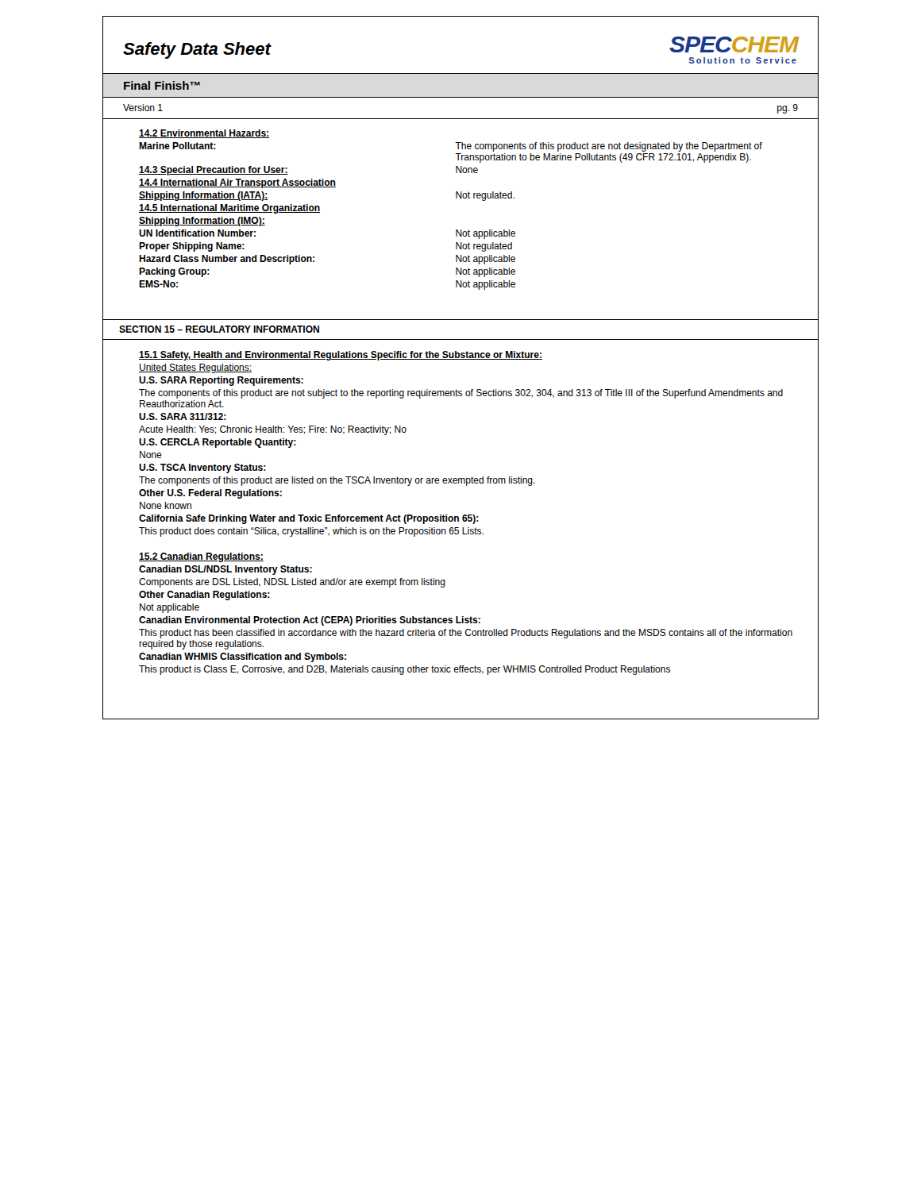Safety Data Sheet
SPEC CHEM
Solution to Service
Final Finish™
Version 1 pg. 9
| 14.2 Environmental Hazards: | |
| Marine Pollutant: | The components of this product are not designated by the Department of Transportation to be Marine Pollutants (49 CFR 172.101, Appendix B). |
| 14.3 Special Precaution for User: | None |
| 14.4 International Air Transport Association | |
| Shipping Information (IATA): | Not regulated. |
| 14.5 International Maritime Organization | |
| Shipping Information (IMO): | |
| UN Identification Number: | Not applicable |
| Proper Shipping Name: | Not regulated |
| Hazard Class Number and Description: | Not applicable |
| Packing Group: | Not applicable |
| EMS-No: | Not applicable |
SECTION 15 – REGULATORY INFORMATION
15.1 Safety, Health and Environmental Regulations Specific for the Substance or Mixture:
United States Regulations:
U.S. SARA Reporting Requirements:
The components of this product are not subject to the reporting requirements of Sections 302, 304, and 313 of Title III of the Superfund Amendments and Reauthorization Act.
U.S. SARA 311/312:
Acute Health: Yes; Chronic Health: Yes; Fire: No; Reactivity; No
U.S. CERCLA Reportable Quantity:
None
U.S. TSCA Inventory Status:
The components of this product are listed on the TSCA Inventory or are exempted from listing.
Other U.S. Federal Regulations:
None known
California Safe Drinking Water and Toxic Enforcement Act (Proposition 65):
This product does contain “Silica, crystalline”, which is on the Proposition 65 Lists.
15.2 Canadian Regulations:
Canadian DSL/NDSL Inventory Status:
Components are DSL Listed, NDSL Listed and/or are exempt from listing
Other Canadian Regulations:
Not applicable
Canadian Environmental Protection Act (CEPA) Priorities Substances Lists:
This product has been classified in accordance with the hazard criteria of the Controlled Products Regulations and the MSDS contains all of the information required by those regulations.
Canadian WHMIS Classification and Symbols:
This product is Class E, Corrosive, and D2B, Materials causing other toxic effects, per WHMIS Controlled Product Regulations